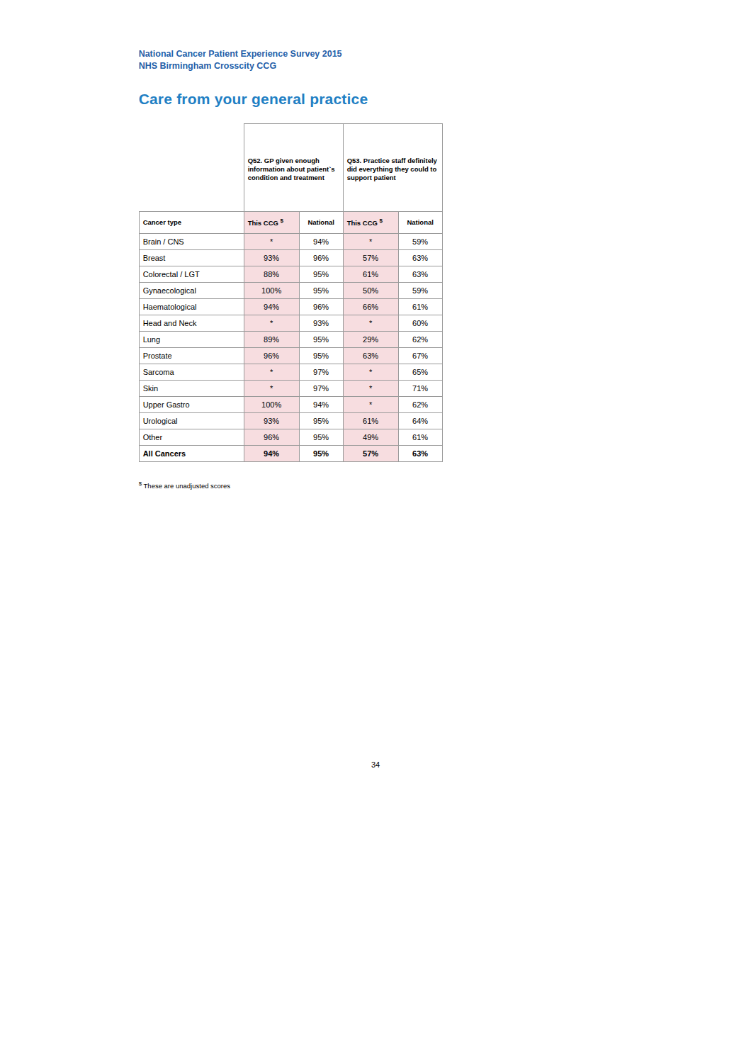National Cancer Patient Experience Survey 2015
NHS Birmingham Crosscity CCG
Care from your general practice
| | Q52. GP given enough information about patient`s condition and treatment | Q53. Practice staff definitely did everything they could to support patient |
| Cancer type | This CCG $ | National | This CCG $ | National |
| Brain / CNS | * | 94% | * | 59% |
| Breast | 93% | 96% | 57% | 63% |
| Colorectal / LGT | 88% | 95% | 61% | 63% |
| Gynaecological | 100% | 95% | 50% | 59% |
| Haematological | 94% | 96% | 66% | 61% |
| Head and Neck | * | 93% | * | 60% |
| Lung | 89% | 95% | 29% | 62% |
| Prostate | 96% | 95% | 63% | 67% |
| Sarcoma | * | 97% | * | 65% |
| Skin | * | 97% | * | 71% |
| Upper Gastro | 100% | 94% | * | 62% |
| Urological | 93% | 95% | 61% | 64% |
| Other | 96% | 95% | 49% | 61% |
| All Cancers | 94% | 95% | 57% | 63% |
$ These are unadjusted scores
34